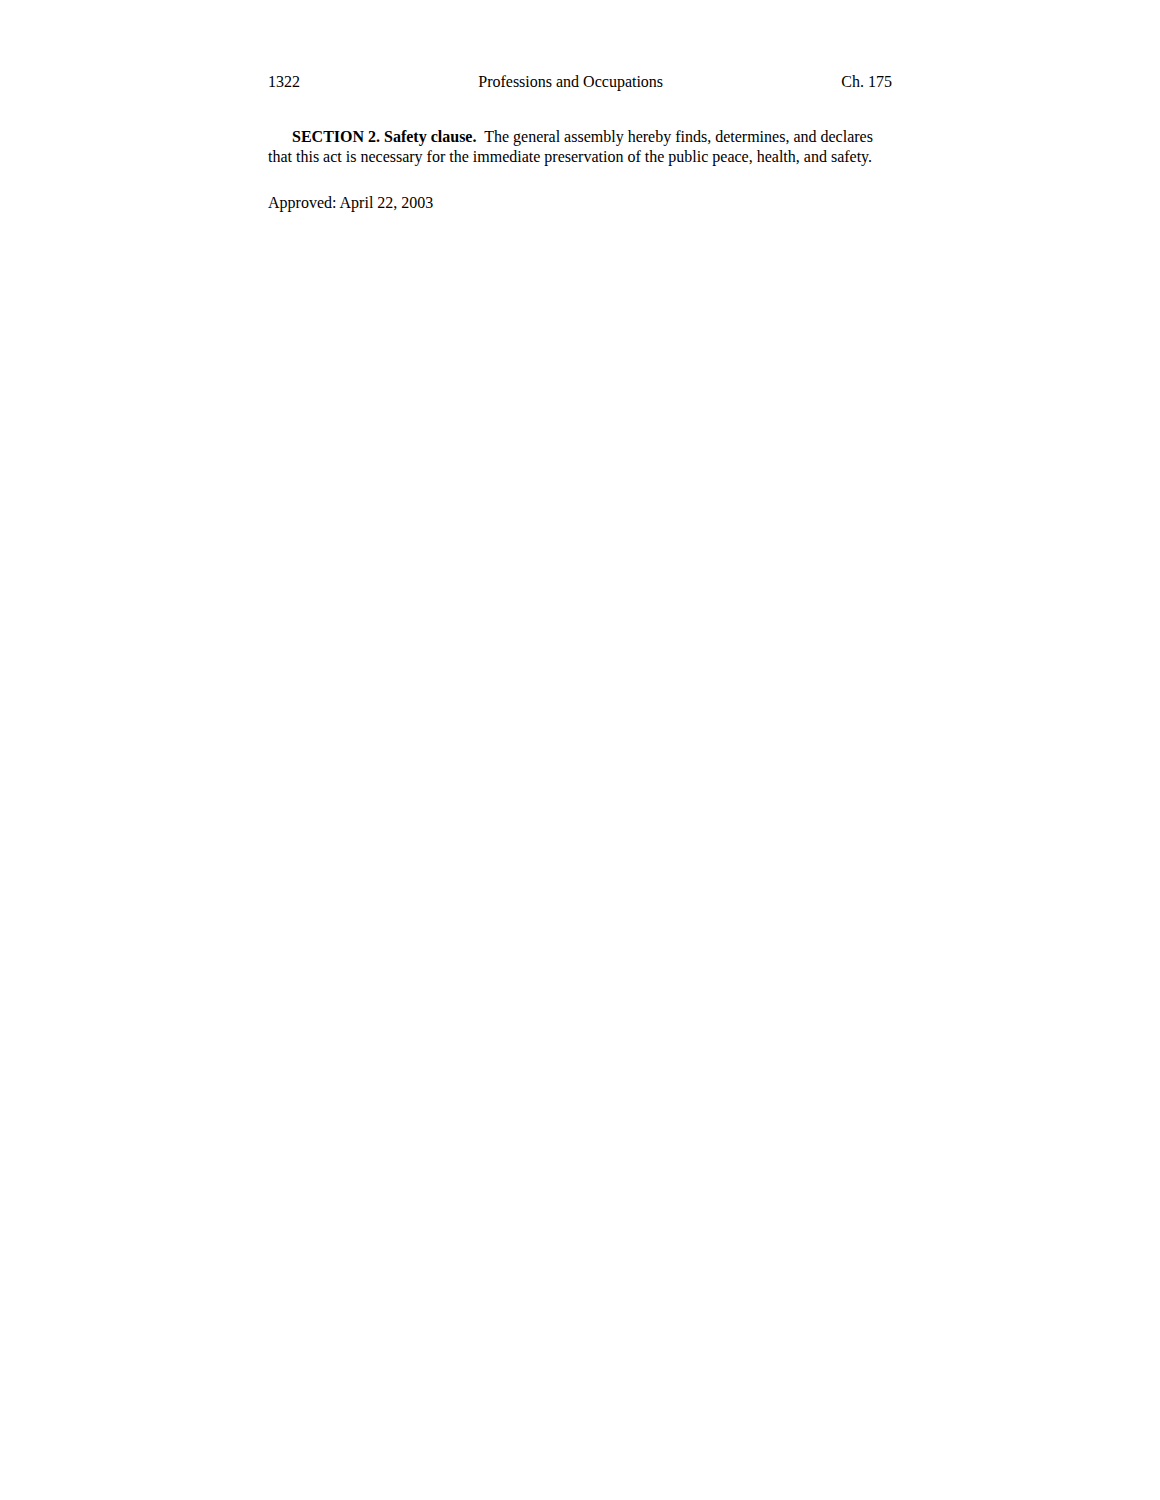1322 Professions and Occupations Ch. 175
SECTION 2. Safety clause. The general assembly hereby finds, determines, and declares that this act is necessary for the immediate preservation of the public peace, health, and safety.
Approved: April 22, 2003